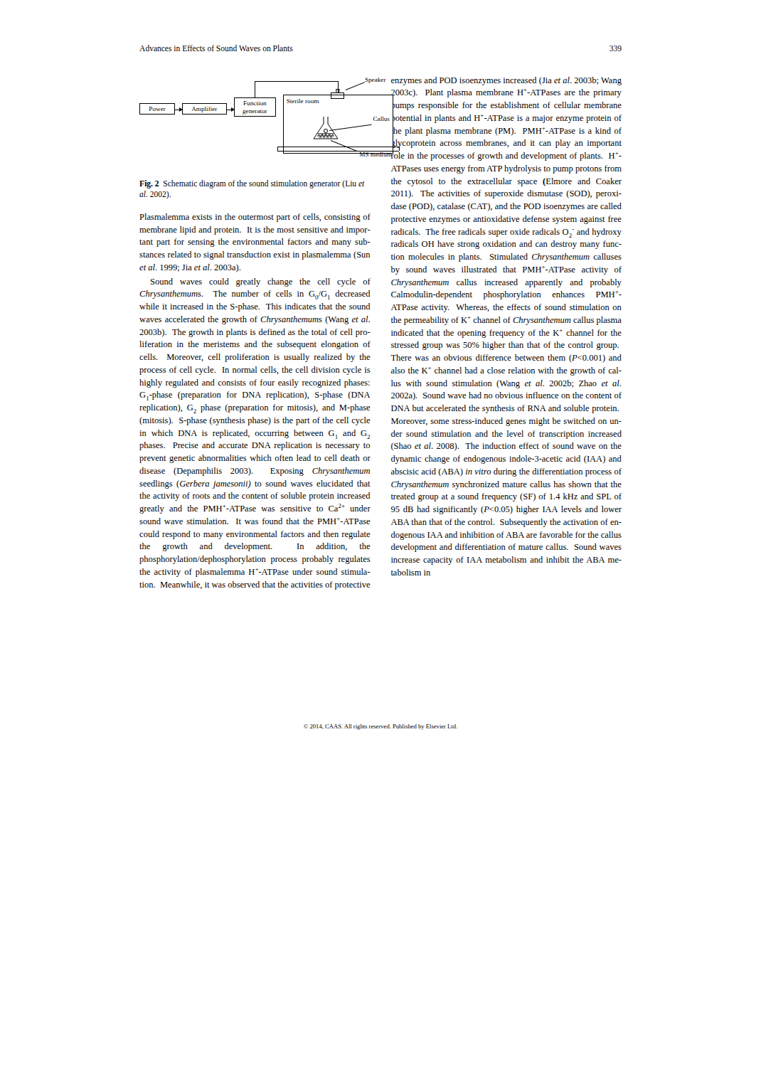Advances in Effects of Sound Waves on Plants
339
Power
Amplifier
Function
generator
Sterile room
Speaker
Callus
MS medium
Fig. 2 Schematic diagram of the sound stimulation generator (Liu et al. 2002).
Plasmalemma exists in the outermost part of cells, consisting of membrane lipid and protein. It is the most sensitive and important part for sensing the environmental factors and many substances related to signal transduction exist in plasmalemma (Sun et al. 1999; Jia et al. 2003a).
Sound waves could greatly change the cell cycle of Chrysanthemums. The number of cells in G0/G1 decreased while it increased in the S-phase. This indicates that the sound waves accelerated the growth of Chrysanthemums (Wang et al. 2003b). The growth in plants is defined as the total of cell proliferation in the meristems and the subsequent elongation of cells. Moreover, cell proliferation is usually realized by the process of cell cycle. In normal cells, the cell division cycle is highly regulated and consists of four easily recognized phases: G1-phase (preparation for DNA replication), S-phase (DNA replication), G2 phase (preparation for mitosis), and M-phase (mitosis). S-phase (synthesis phase) is the part of the cell cycle in which DNA is replicated, occurring between G1 and G2 phases. Precise and accurate DNA replication is necessary to prevent genetic abnormalities which often lead to cell death or disease (Depamphilis 2003). Exposing Chrysanthemum seedlings (Gerbera jamesonii) to sound waves elucidated that the activity of roots and the content of soluble protein increased greatly and the PMH+-ATPase was sensitive to Ca2+ under sound wave stimulation. It was found that the PMH+-ATPase could respond to many environmental factors and then regulate the growth and development. In addition, the phosphorylation/dephosphorylation process probably regulates the activity of plasmalemma H+-ATPase under sound stimulation. Meanwhile, it was observed that the activities of protective enzymes and POD isoenzymes increased (Jia et al. 2003b; Wang 2003c). Plant plasma membrane H+-ATPases are the primary pumps responsible for the establishment of cellular membrane potential in plants and H+-ATPase is a major enzyme protein of the plant plasma membrane (PM). PMH+-ATPase is a kind of glycoprotein across membranes, and it can play an important role in the processes of growth and development of plants. H+-ATPases uses energy from ATP hydrolysis to pump protons from the cytosol to the extracellular space (Elmore and Coaker 2011). The activities of superoxide dismutase (SOD), peroxidase (POD), catalase (CAT), and the POD isoenzymes are called protective enzymes or antioxidative defense system against free radicals. The free radicals super oxide radicals O2- and hydroxy radicals OH have strong oxidation and can destroy many function molecules in plants. Stimulated Chrysanthemum calluses by sound waves illustrated that PMH+-ATPase activity of Chrysanthemum callus increased apparently and probably Calmodulin-dependent phosphorylation enhances PMH+-ATPase activity. Whereas, the effects of sound stimulation on the permeability of K+ channel of Chrysanthemum callus plasma indicated that the opening frequency of the K+ channel for the stressed group was 50% higher than that of the control group. There was an obvious difference between them (P<0.001) and also the K+ channel had a close relation with the growth of callus with sound stimulation (Wang et al. 2002b; Zhao et al. 2002a). Sound wave had no obvious influence on the content of DNA but accelerated the synthesis of RNA and soluble protein. Moreover, some stress-induced genes might be switched on under sound stimulation and the level of transcription increased (Shao et al. 2008). The induction effect of sound wave on the dynamic change of endogenous indole-3-acetic acid (IAA) and abscisic acid (ABA) in vitro during the differentiation process of Chrysanthemum synchronized mature callus has shown that the treated group at a sound frequency (SF) of 1.4 kHz and SPL of 95 dB had significantly (P<0.05) higher IAA levels and lower ABA than that of the control. Subsequently the activation of endogenous IAA and inhibition of ABA are favorable for the callus development and differentiation of mature callus. Sound waves increase capacity of IAA metabolism and inhibit the ABA metabolism in
© 2014, CAAS. All rights reserved. Published by Elsevier Ltd.